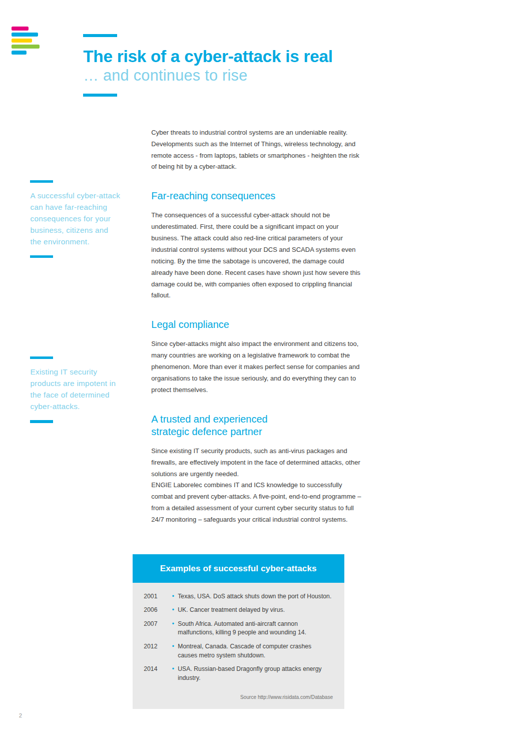The risk of a cyber-attack is real … and continues to rise
A successful cyber-attack can have far-reaching consequences for your business, citizens and the environment.
Existing IT security products are impotent in the face of determined cyber-attacks.
Cyber threats to industrial control systems are an undeniable reality. Developments such as the Internet of Things, wireless technology, and remote access - from laptops, tablets or smartphones - heighten the risk of being hit by a cyber-attack.
Far-reaching consequences
The consequences of a successful cyber-attack should not be underestimated. First, there could be a significant impact on your business. The attack could also red-line critical parameters of your industrial control systems without your DCS and SCADA systems even noticing. By the time the sabotage is uncovered, the damage could already have been done. Recent cases have shown just how severe this damage could be, with companies often exposed to crippling financial fallout.
Legal compliance
Since cyber-attacks might also impact the environment and citizens too, many countries are working on a legislative framework to combat the phenomenon. More than ever it makes perfect sense for companies and organisations to take the issue seriously, and do everything they can to protect themselves.
A trusted and experienced
strategic defence partner
Since existing IT security products, such as anti-virus packages and firewalls, are effectively impotent in the face of determined attacks, other solutions are urgently needed.
ENGIE Laborelec combines IT and ICS knowledge to successfully combat and prevent cyber-attacks. A five-point, end-to-end programme – from a detailed assessment of your current cyber security status to full 24/7 monitoring – safeguards your critical industrial control systems.
Examples of successful cyber-attacks
| 2001 | • | Texas, USA. DoS attack shuts down the port of Houston. |
| 2006 | • | UK. Cancer treatment delayed by virus. |
| 2007 | • | South Africa. Automated anti-aircraft cannon malfunctions, killing 9 people and wounding 14. |
| 2012 | • | Montreal, Canada. Cascade of computer crashes causes metro system shutdown. |
| 2014 | • | USA. Russian-based Dragonfly group attacks energy industry. |
Source http://www.risidata.com/Database
2